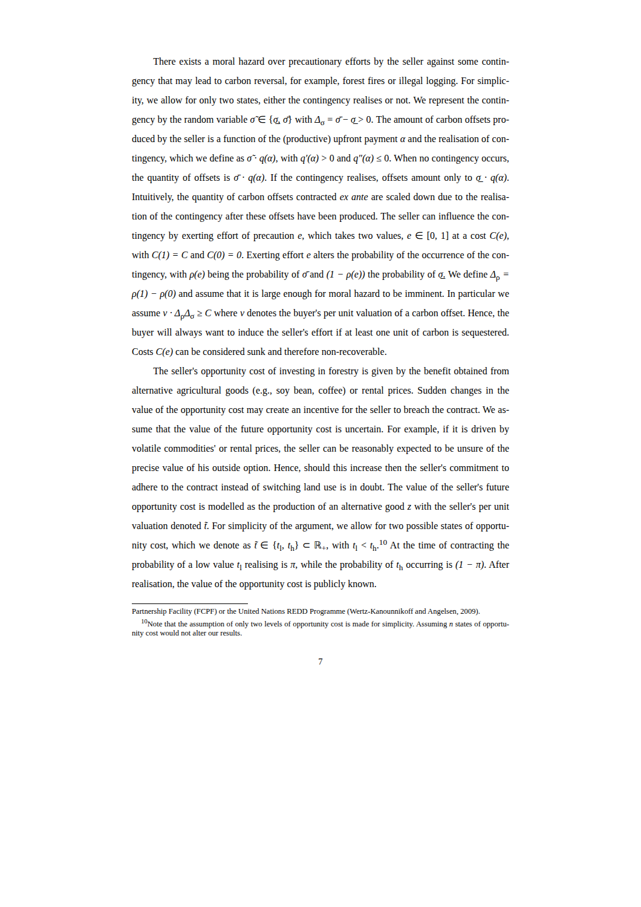There exists a moral hazard over precautionary efforts by the seller against some contingency that may lead to carbon reversal, for example, forest fires or illegal logging. For simplicity, we allow for only two states, either the contingency realises or not. We represent the contingency by the random variable σ̃ ∈ {σ̲, σ̄} with Δσ = σ̄ − σ̲ > 0. The amount of carbon offsets produced by the seller is a function of the (productive) upfront payment α and the realisation of contingency, which we define as σ̃ · q(α), with q′(α) > 0 and q″(α) ≤ 0. When no contingency occurs, the quantity of offsets is σ̄ · q(α). If the contingency realises, offsets amount only to σ̲ · q(α). Intuitively, the quantity of carbon offsets contracted ex ante are scaled down due to the realisation of the contingency after these offsets have been produced. The seller can influence the contingency by exerting effort of precaution e, which takes two values, e ∈ [0, 1] at a cost C(e), with C(1) = C and C(0) = 0. Exerting effort e alters the probability of the occurrence of the contingency, with ρ(e) being the probability of σ̄ and (1 − ρ(e)) the probability of σ̲. We define Δρ = ρ(1) − ρ(0) and assume that it is large enough for moral hazard to be imminent. In particular we assume v · ΔρΔσ ≥ C where v denotes the buyer's per unit valuation of a carbon offset. Hence, the buyer will always want to induce the seller's effort if at least one unit of carbon is sequestered. Costs C(e) can be considered sunk and therefore non-recoverable.
The seller's opportunity cost of investing in forestry is given by the benefit obtained from alternative agricultural goods (e.g., soy bean, coffee) or rental prices. Sudden changes in the value of the opportunity cost may create an incentive for the seller to breach the contract. We assume that the value of the future opportunity cost is uncertain. For example, if it is driven by volatile commodities' or rental prices, the seller can be reasonably expected to be unsure of the precise value of his outside option. Hence, should this increase then the seller's commitment to adhere to the contract instead of switching land use is in doubt. The value of the seller's future opportunity cost is modelled as the production of an alternative good z with the seller's per unit valuation denoted t̃. For simplicity of the argument, we allow for two possible states of opportunity cost, which we denote as t̃ ∈ {tl, th} ⊂ ℝ+, with tl < th.10 At the time of contracting the probability of a low value tl realising is π, while the probability of th occurring is (1 − π). After realisation, the value of the opportunity cost is publicly known.
Partnership Facility (FCPF) or the United Nations REDD Programme (Wertz-Kanounnikoff and Angelsen, 2009).
10Note that the assumption of only two levels of opportunity cost is made for simplicity. Assuming n states of opportunity cost would not alter our results.
7